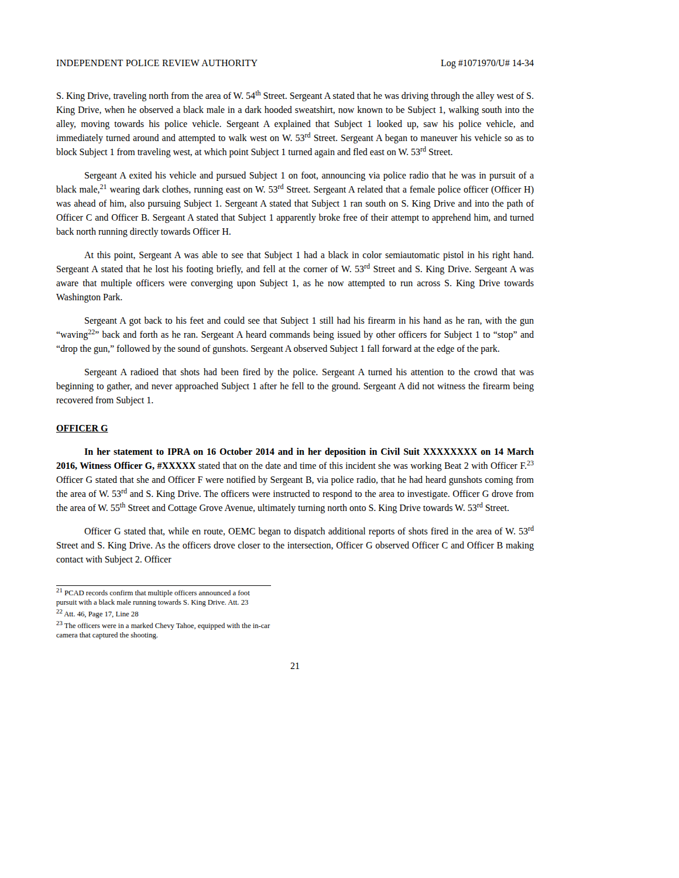INDEPENDENT POLICE REVIEW AUTHORITY Log #1071970/U# 14-34
S. King Drive, traveling north from the area of W. 54th Street. Sergeant A stated that he was driving through the alley west of S. King Drive, when he observed a black male in a dark hooded sweatshirt, now known to be Subject 1, walking south into the alley, moving towards his police vehicle. Sergeant A explained that Subject 1 looked up, saw his police vehicle, and immediately turned around and attempted to walk west on W. 53rd Street. Sergeant A began to maneuver his vehicle so as to block Subject 1 from traveling west, at which point Subject 1 turned again and fled east on W. 53rd Street.
Sergeant A exited his vehicle and pursued Subject 1 on foot, announcing via police radio that he was in pursuit of a black male,21 wearing dark clothes, running east on W. 53rd Street. Sergeant A related that a female police officer (Officer H) was ahead of him, also pursuing Subject 1. Sergeant A stated that Subject 1 ran south on S. King Drive and into the path of Officer C and Officer B. Sergeant A stated that Subject 1 apparently broke free of their attempt to apprehend him, and turned back north running directly towards Officer H.
At this point, Sergeant A was able to see that Subject 1 had a black in color semiautomatic pistol in his right hand. Sergeant A stated that he lost his footing briefly, and fell at the corner of W. 53rd Street and S. King Drive. Sergeant A was aware that multiple officers were converging upon Subject 1, as he now attempted to run across S. King Drive towards Washington Park.
Sergeant A got back to his feet and could see that Subject 1 still had his firearm in his hand as he ran, with the gun “waving22” back and forth as he ran. Sergeant A heard commands being issued by other officers for Subject 1 to “stop” and “drop the gun,” followed by the sound of gunshots. Sergeant A observed Subject 1 fall forward at the edge of the park.
Sergeant A radioed that shots had been fired by the police. Sergeant A turned his attention to the crowd that was beginning to gather, and never approached Subject 1 after he fell to the ground. Sergeant A did not witness the firearm being recovered from Subject 1.
Officer G
In her statement to IPRA on 16 October 2014 and in her deposition in Civil Suit XXXXXXXX on 14 March 2016, Witness Officer G, #XXXXX stated that on the date and time of this incident she was working Beat 2 with Officer F.23 Officer G stated that she and Officer F were notified by Sergeant B, via police radio, that he had heard gunshots coming from the area of W. 53rd and S. King Drive. The officers were instructed to respond to the area to investigate. Officer G drove from the area of W. 55th Street and Cottage Grove Avenue, ultimately turning north onto S. King Drive towards W. 53rd Street.
Officer G stated that, while en route, OEMC began to dispatch additional reports of shots fired in the area of W. 53rd Street and S. King Drive. As the officers drove closer to the intersection, Officer G observed Officer C and Officer B making contact with Subject 2. Officer
21 PCAD records confirm that multiple officers announced a foot pursuit with a black male running towards S. King Drive. Att. 23
22 Att. 46, Page 17, Line 28
23 The officers were in a marked Chevy Tahoe, equipped with the in-car camera that captured the shooting.
21